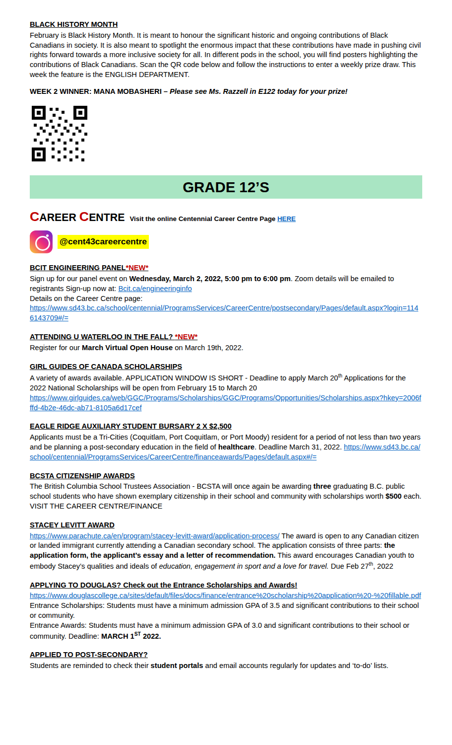BLACK HISTORY MONTH
February is Black History Month. It is meant to honour the significant historic and ongoing contributions of Black Canadians in society. It is also meant to spotlight the enormous impact that these contributions have made in pushing civil rights forward towards a more inclusive society for all. In different pods in the school, you will find posters highlighting the contributions of Black Canadians. Scan the QR code below and follow the instructions to enter a weekly prize draw. This week the feature is the ENGLISH DEPARTMENT.
WEEK 2 WINNER: MANA MOBASHERI – Please see Ms. Razzell in E122 today for your prize!
GRADE 12’S
CAREER CENTRE Visit the online Centennial Career Centre Page HERE
@cent43careercentre
BCIT ENGINEERING PANEL*NEW*
Sign up for our panel event on Wednesday, March 2, 2022, 5:00 pm to 6:00 pm. Zoom details will be emailed to registrants Sign-up now at: Bcit.ca/engineeringinfo
Details on the Career Centre page:
https://www.sd43.bc.ca/school/centennial/ProgramsServices/CareerCentre/postsecondary/Pages/default.aspx?login=1146143709#/=
ATTENDING U WATERLOO IN THE FALL? *NEW*
Register for our March Virtual Open House on March 19th, 2022.
GIRL GUIDES OF CANADA SCHOLARSHIPS
A variety of awards available. APPLICATION WINDOW IS SHORT - Deadline to apply March 20th Applications for the 2022 National Scholarships will be open from February 15 to March 20
https://www.girlguides.ca/web/GGC/Programs/Scholarships/GGC/Programs/Opportunities/Scholarships.aspx?hkey=2006fffd-4b2e-46dc-ab71-8105a6d17cef
EAGLE RIDGE AUXILIARY STUDENT BURSARY 2 X $2,500
Applicants must be a Tri-Cities (Coquitlam, Port Coquitlam, or Port Moody) resident for a period of not less than two years and be planning a post-secondary education in the field of healthcare. Deadline March 31, 2022. https://www.sd43.bc.ca/school/centennial/ProgramsServices/CareerCentre/financeawards/Pages/default.aspx#/=
BCSTA CITIZENSHIP AWARDS
The British Columbia School Trustees Association - BCSTA will once again be awarding three graduating B.C. public school students who have shown exemplary citizenship in their school and community with scholarships worth $500 each. VISIT THE CAREER CENTRE/FINANCE
STACEY LEVITT AWARD
https://www.parachute.ca/en/program/stacey-levitt-award/application-process/ The award is open to any Canadian citizen or landed immigrant currently attending a Canadian secondary school. The application consists of three parts: the application form, the applicant’s essay and a letter of recommendation. This award encourages Canadian youth to embody Stacey’s qualities and ideals of education, engagement in sport and a love for travel. Due Feb 27th, 2022
APPLYING TO DOUGLAS? Check out the Entrance Scholarships and Awards!
https://www.douglascollege.ca/sites/default/files/docs/finance/entrance%20scholarship%20application%20-%20fillable.pdf
Entrance Scholarships: Students must have a minimum admission GPA of 3.5 and significant contributions to their school or community.
Entrance Awards: Students must have a minimum admission GPA of 3.0 and significant contributions to their school or community. Deadline: MARCH 1ST 2022.
APPLIED TO POST-SECONDARY?
Students are reminded to check their student portals and email accounts regularly for updates and ‘to-do’ lists.